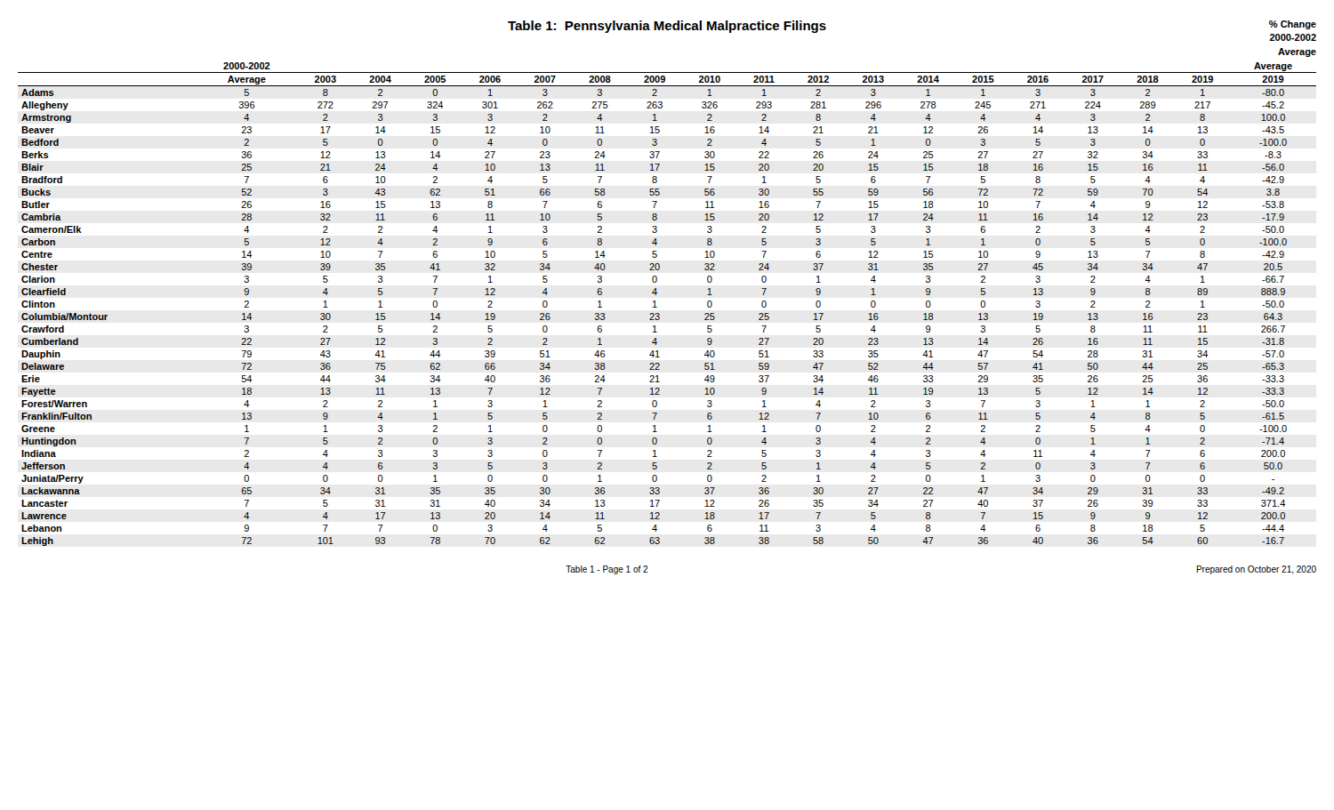% Change
2000-2002
Average
Table 1: Pennsylvania Medical Malpractice Filings
| | 2000-2002 | | Average |
| --- | --- | --- | --- |
| | Average | 2003 | 2004 | 2005 | 2006 | 2007 | 2008 | 2009 | 2010 | 2011 | 2012 | 2013 | 2014 | 2015 | 2016 | 2017 | 2018 | 2019 | 2019 |
| Adams | 5 | 8 | 2 | 0 | 1 | 3 | 3 | 2 | 1 | 1 | 2 | 3 | 1 | 1 | 3 | 3 | 2 | 1 | -80.0 |
| Allegheny | 396 | 272 | 297 | 324 | 301 | 262 | 275 | 263 | 326 | 293 | 281 | 296 | 278 | 245 | 271 | 224 | 289 | 217 | -45.2 |
| Armstrong | 4 | 2 | 3 | 3 | 3 | 2 | 4 | 1 | 2 | 2 | 8 | 4 | 4 | 4 | 4 | 3 | 2 | 8 | 100.0 |
| Beaver | 23 | 17 | 14 | 15 | 12 | 10 | 11 | 15 | 16 | 14 | 21 | 21 | 12 | 26 | 14 | 13 | 14 | 13 | -43.5 |
| Bedford | 2 | 5 | 0 | 0 | 4 | 0 | 0 | 3 | 2 | 4 | 5 | 1 | 0 | 3 | 5 | 3 | 0 | 0 | -100.0 |
| Berks | 36 | 12 | 13 | 14 | 27 | 23 | 24 | 37 | 30 | 22 | 26 | 24 | 25 | 27 | 27 | 32 | 34 | 33 | -8.3 |
| Blair | 25 | 21 | 24 | 4 | 10 | 13 | 11 | 17 | 15 | 20 | 20 | 15 | 15 | 18 | 16 | 15 | 16 | 11 | -56.0 |
| Bradford | 7 | 6 | 10 | 2 | 4 | 5 | 7 | 8 | 7 | 1 | 5 | 6 | 7 | 5 | 8 | 5 | 4 | 4 | -42.9 |
| Bucks | 52 | 3 | 43 | 62 | 51 | 66 | 58 | 55 | 56 | 30 | 55 | 59 | 56 | 72 | 72 | 59 | 70 | 54 | 3.8 |
| Butler | 26 | 16 | 15 | 13 | 8 | 7 | 6 | 7 | 11 | 16 | 7 | 15 | 18 | 10 | 7 | 4 | 9 | 12 | -53.8 |
| Cambria | 28 | 32 | 11 | 6 | 11 | 10 | 5 | 8 | 15 | 20 | 12 | 17 | 24 | 11 | 16 | 14 | 12 | 23 | -17.9 |
| Cameron/Elk | 4 | 2 | 2 | 4 | 1 | 3 | 2 | 3 | 3 | 2 | 5 | 3 | 3 | 6 | 2 | 3 | 4 | 2 | -50.0 |
| Carbon | 5 | 12 | 4 | 2 | 9 | 6 | 8 | 4 | 8 | 5 | 3 | 5 | 1 | 1 | 0 | 5 | 5 | 0 | -100.0 |
| Centre | 14 | 10 | 7 | 6 | 10 | 5 | 14 | 5 | 10 | 7 | 6 | 12 | 15 | 10 | 9 | 13 | 7 | 8 | -42.9 |
| Chester | 39 | 39 | 35 | 41 | 32 | 34 | 40 | 20 | 32 | 24 | 37 | 31 | 35 | 27 | 45 | 34 | 34 | 47 | 20.5 |
| Clarion | 3 | 5 | 3 | 7 | 1 | 5 | 3 | 0 | 0 | 0 | 1 | 4 | 3 | 2 | 3 | 2 | 4 | 1 | -66.7 |
| Clearfield | 9 | 4 | 5 | 7 | 12 | 4 | 6 | 4 | 1 | 7 | 9 | 1 | 9 | 5 | 13 | 9 | 8 | 89 | 888.9 |
| Clinton | 2 | 1 | 1 | 0 | 2 | 0 | 1 | 1 | 0 | 0 | 0 | 0 | 0 | 0 | 3 | 2 | 2 | 1 | -50.0 |
| Columbia/Montour | 14 | 30 | 15 | 14 | 19 | 26 | 33 | 23 | 25 | 25 | 17 | 16 | 18 | 13 | 19 | 13 | 16 | 23 | 64.3 |
| Crawford | 3 | 2 | 5 | 2 | 5 | 0 | 6 | 1 | 5 | 7 | 5 | 4 | 9 | 3 | 5 | 8 | 11 | 11 | 266.7 |
| Cumberland | 22 | 27 | 12 | 3 | 2 | 2 | 1 | 4 | 9 | 27 | 20 | 23 | 13 | 14 | 26 | 16 | 11 | 15 | -31.8 |
| Dauphin | 79 | 43 | 41 | 44 | 39 | 51 | 46 | 41 | 40 | 51 | 33 | 35 | 41 | 47 | 54 | 28 | 31 | 34 | -57.0 |
| Delaware | 72 | 36 | 75 | 62 | 66 | 34 | 38 | 22 | 51 | 59 | 47 | 52 | 44 | 57 | 41 | 50 | 44 | 25 | -65.3 |
| Erie | 54 | 44 | 34 | 34 | 40 | 36 | 24 | 21 | 49 | 37 | 34 | 46 | 33 | 29 | 35 | 26 | 25 | 36 | -33.3 |
| Fayette | 18 | 13 | 11 | 13 | 7 | 12 | 7 | 12 | 10 | 9 | 14 | 11 | 19 | 13 | 5 | 12 | 14 | 12 | -33.3 |
| Forest/Warren | 4 | 2 | 2 | 1 | 3 | 1 | 2 | 0 | 3 | 1 | 4 | 2 | 3 | 7 | 3 | 1 | 1 | 2 | -50.0 |
| Franklin/Fulton | 13 | 9 | 4 | 1 | 5 | 5 | 2 | 7 | 6 | 12 | 7 | 10 | 6 | 11 | 5 | 4 | 8 | 5 | -61.5 |
| Greene | 1 | 1 | 3 | 2 | 1 | 0 | 0 | 1 | 1 | 1 | 0 | 2 | 2 | 2 | 2 | 5 | 4 | 0 | -100.0 |
| Huntingdon | 7 | 5 | 2 | 0 | 3 | 2 | 0 | 0 | 0 | 4 | 3 | 4 | 2 | 4 | 0 | 1 | 1 | 2 | -71.4 |
| Indiana | 2 | 4 | 3 | 3 | 3 | 0 | 7 | 1 | 2 | 5 | 3 | 4 | 3 | 4 | 11 | 4 | 7 | 6 | 200.0 |
| Jefferson | 4 | 4 | 6 | 3 | 5 | 3 | 2 | 5 | 2 | 5 | 1 | 4 | 5 | 2 | 0 | 3 | 7 | 6 | 50.0 |
| Juniata/Perry | 0 | 0 | 0 | 1 | 0 | 0 | 1 | 0 | 0 | 2 | 1 | 2 | 0 | 1 | 3 | 0 | 0 | 0 | - |
| Lackawanna | 65 | 34 | 31 | 35 | 35 | 30 | 36 | 33 | 37 | 36 | 30 | 27 | 22 | 47 | 34 | 29 | 31 | 33 | -49.2 |
| Lancaster | 7 | 5 | 31 | 31 | 40 | 34 | 13 | 17 | 12 | 26 | 35 | 34 | 27 | 40 | 37 | 26 | 39 | 33 | 371.4 |
| Lawrence | 4 | 4 | 17 | 13 | 20 | 14 | 11 | 12 | 18 | 17 | 7 | 5 | 8 | 7 | 15 | 9 | 9 | 12 | 200.0 |
| Lebanon | 9 | 7 | 7 | 0 | 3 | 4 | 5 | 4 | 6 | 11 | 3 | 4 | 8 | 4 | 6 | 8 | 18 | 5 | -44.4 |
| Lehigh | 72 | 101 | 93 | 78 | 70 | 62 | 62 | 63 | 38 | 38 | 58 | 50 | 47 | 36 | 40 | 36 | 54 | 60 | -16.7 |
Table 1 - Page 1 of 2
Prepared on October 21, 2020